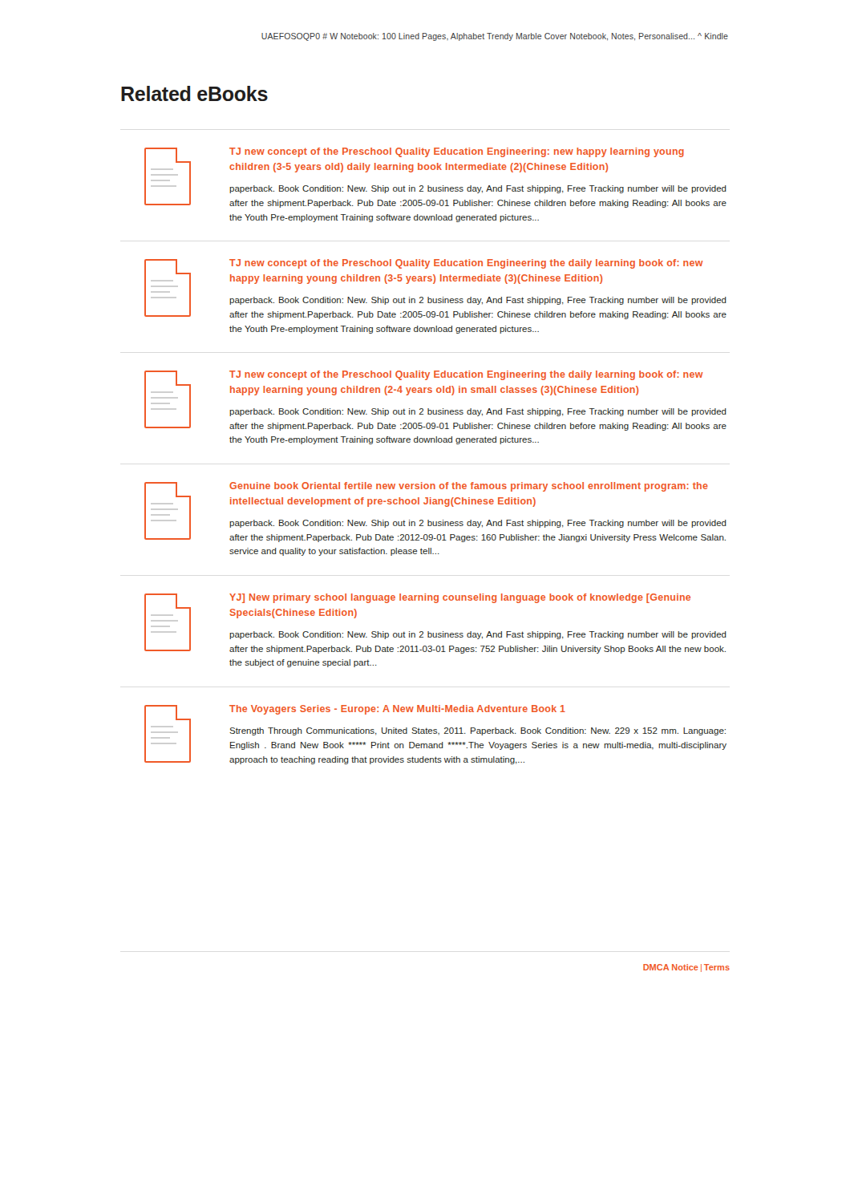UAEFOSOQP0 # W Notebook: 100 Lined Pages, Alphabet Trendy Marble Cover Notebook, Notes, Personalised... ^ Kindle
Related eBooks
TJ new concept of the Preschool Quality Education Engineering: new happy learning young children (3-5 years old) daily learning book Intermediate (2)(Chinese Edition)
paperback. Book Condition: New. Ship out in 2 business day, And Fast shipping, Free Tracking number will be provided after the shipment.Paperback. Pub Date :2005-09-01 Publisher: Chinese children before making Reading: All books are the Youth Pre-employment Training software download generated pictures...
TJ new concept of the Preschool Quality Education Engineering the daily learning book of: new happy learning young children (3-5 years) Intermediate (3)(Chinese Edition)
paperback. Book Condition: New. Ship out in 2 business day, And Fast shipping, Free Tracking number will be provided after the shipment.Paperback. Pub Date :2005-09-01 Publisher: Chinese children before making Reading: All books are the Youth Pre-employment Training software download generated pictures...
TJ new concept of the Preschool Quality Education Engineering the daily learning book of: new happy learning young children (2-4 years old) in small classes (3)(Chinese Edition)
paperback. Book Condition: New. Ship out in 2 business day, And Fast shipping, Free Tracking number will be provided after the shipment.Paperback. Pub Date :2005-09-01 Publisher: Chinese children before making Reading: All books are the Youth Pre-employment Training software download generated pictures...
Genuine book Oriental fertile new version of the famous primary school enrollment program: the intellectual development of pre-school Jiang(Chinese Edition)
paperback. Book Condition: New. Ship out in 2 business day, And Fast shipping, Free Tracking number will be provided after the shipment.Paperback. Pub Date :2012-09-01 Pages: 160 Publisher: the Jiangxi University Press Welcome Salan. service and quality to your satisfaction. please tell...
YJ] New primary school language learning counseling language book of knowledge [Genuine Specials(Chinese Edition)
paperback. Book Condition: New. Ship out in 2 business day, And Fast shipping, Free Tracking number will be provided after the shipment.Paperback. Pub Date :2011-03-01 Pages: 752 Publisher: Jilin University Shop Books All the new book. the subject of genuine special part...
The Voyagers Series - Europe: A New Multi-Media Adventure Book 1
Strength Through Communications, United States, 2011. Paperback. Book Condition: New. 229 x 152 mm. Language: English . Brand New Book ***** Print on Demand *****.The Voyagers Series is a new multi-media, multi-disciplinary approach to teaching reading that provides students with a stimulating,...
DMCA Notice|Terms